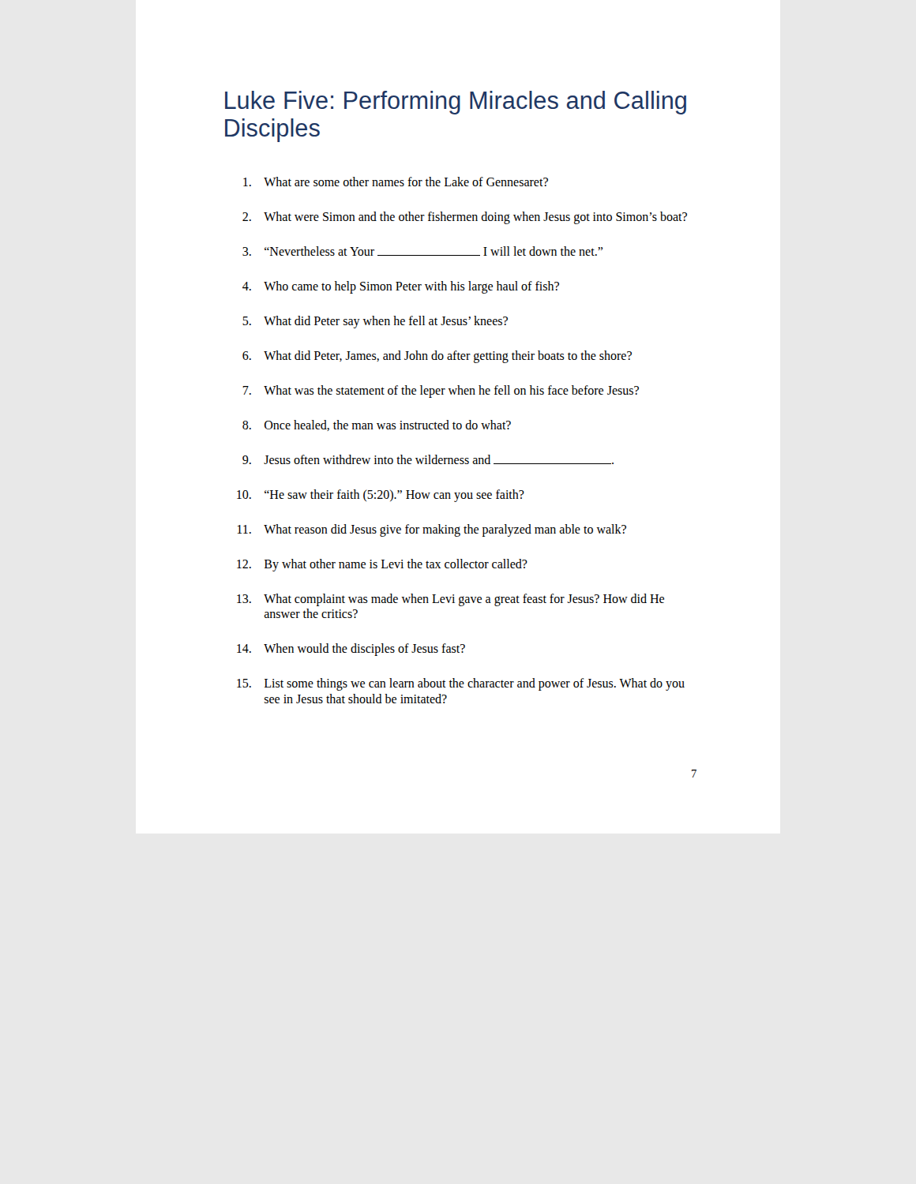Luke Five: Performing Miracles and Calling Disciples
What are some other names for the Lake of Gennesaret?
What were Simon and the other fishermen doing when Jesus got into Simon’s boat?
“Nevertheless at Your I will let down the net.”
Who came to help Simon Peter with his large haul of fish?
What did Peter say when he fell at Jesus’ knees?
What did Peter, James, and John do after getting their boats to the shore?
What was the statement of the leper when he fell on his face before Jesus?
Once healed, the man was instructed to do what?
Jesus often withdrew into the wilderness and .
“He saw their faith (5:20).” How can you see faith?
What reason did Jesus give for making the paralyzed man able to walk?
By what other name is Levi the tax collector called?
What complaint was made when Levi gave a great feast for Jesus? How did He answer the critics?
When would the disciples of Jesus fast?
List some things we can learn about the character and power of Jesus. What do you see in Jesus that should be imitated?
7